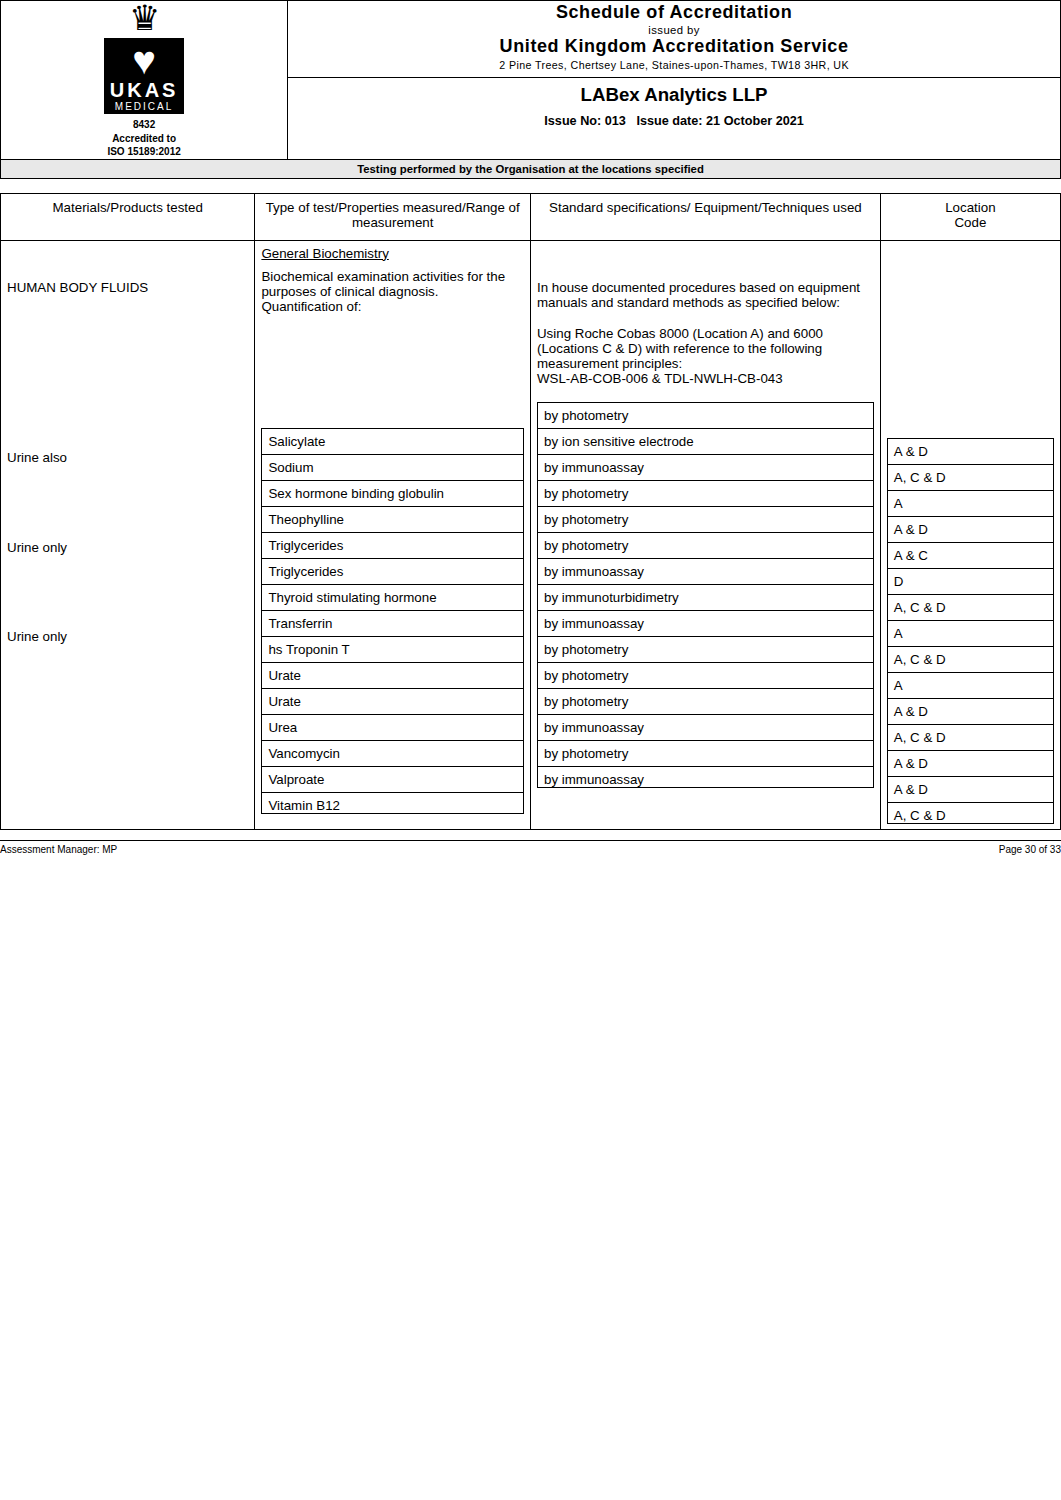| ♛ ♥ UKAS MEDICAL 8432 Accredited to ISO 15189:2012 | Schedule of Accreditation issued by United Kingdom Accreditation Service 2 Pine Trees, Chertsey Lane, Staines-upon-Thames, TW18 3HR, UK LABex Analytics LLP Issue No: 013 Issue date: 21 October 2021 |
Testing performed by the Organisation at the locations specified
| Materials/Products tested | Type of test/Properties measured/Range of measurement | Standard specifications/ Equipment/Techniques used | Location Code |
| --- | --- | --- | --- |
| HUMAN BODY FLUIDS Urine also Urine only Urine only | General Biochemistry Biochemical examination activities for the purposes of clinical diagnosis. Quantification of: / Salicylate / / Sodium / / Sex hormone binding globulin / / Theophylline / / Triglycerides / / Triglycerides / / Thyroid stimulating hormone / / Transferrin / / hs Troponin T / / Urate / / Urate / / Urea / / Vancomycin / / Valproate / / Vitamin B12 / | In house documented procedures based on equipment manuals and standard methods as specified below: Using Roche Cobas 8000 (Location A) and 6000 (Locations C & D) with reference to the following measurement principles: WSL-AB-COB-006 & TDL-NWLH-CB-043 / by photometry / / by ion sensitive electrode / / by immunoassay / / by photometry / / by photometry / / by photometry / / by immunoassay / / by immunoturbidimetry / / by immunoassay / / by photometry / / by photometry / / by photometry / / by immunoassay / / by photometry / / by immunoassay / | / A & D / / A, C & D / / A / / A & D / / A & C / / D / / A, C & D / / A / / A, C & D / / A / / A & D / / A, C & D / / A & D / / A & D / / A, C & D / |
Assessment Manager: MP
Page 30 of 33